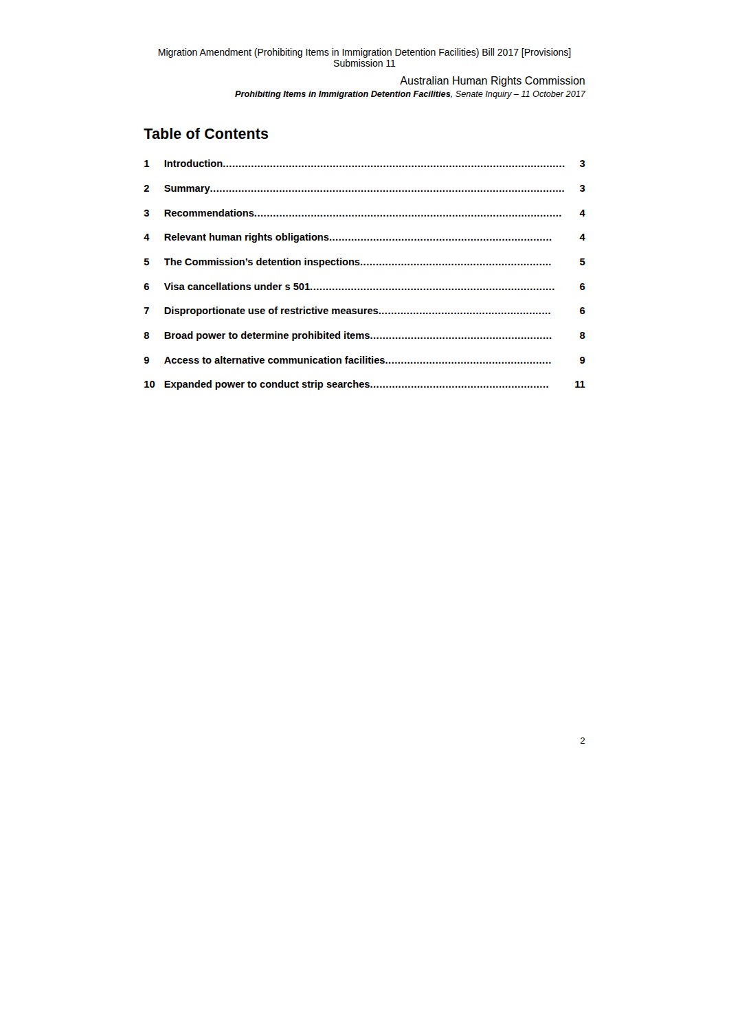Migration Amendment (Prohibiting Items in Immigration Detention Facilities) Bill 2017 [Provisions]
Submission 11
Australian Human Rights Commission
Prohibiting Items in Immigration Detention Facilities, Senate Inquiry – 11 October 2017
Table of Contents
| 1 | Introduction ............................................................................................................. | 3 |
| 2 | Summary ................................................................................................................. | 3 |
| 3 | Recommendations .................................................................................................. | 4 |
| 4 | Relevant human rights obligations ....................................................................... | 4 |
| 5 | The Commission’s detention inspections ............................................................. | 5 |
| 6 | Visa cancellations under s 501 .............................................................................. | 6 |
| 7 | Disproportionate use of restrictive measures ....................................................... | 6 |
| 8 | Broad power to determine prohibited items .......................................................... | 8 |
| 9 | Access to alternative communication facilities ..................................................... | 9 |
| 10 | Expanded power to conduct strip searches ......................................................... | 11 |
2